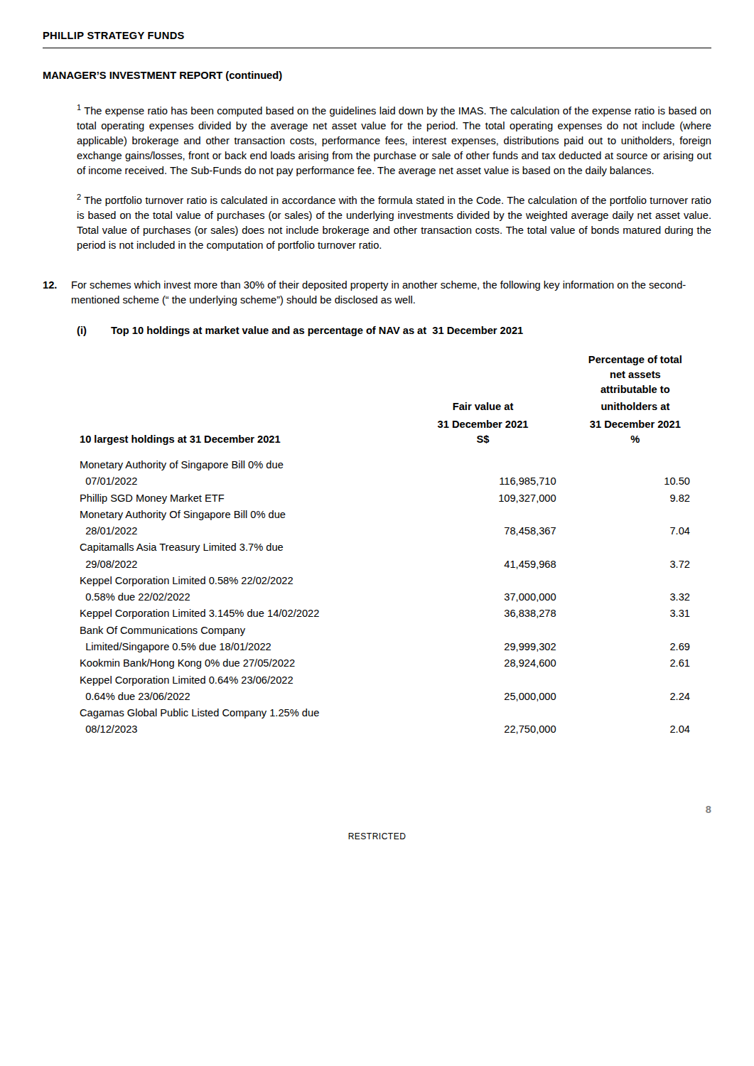PHILLIP STRATEGY FUNDS
MANAGER’S INVESTMENT REPORT (continued)
1 The expense ratio has been computed based on the guidelines laid down by the IMAS. The calculation of the expense ratio is based on total operating expenses divided by the average net asset value for the period. The total operating expenses do not include (where applicable) brokerage and other transaction costs, performance fees, interest expenses, distributions paid out to unitholders, foreign exchange gains/losses, front or back end loads arising from the purchase or sale of other funds and tax deducted at source or arising out of income received. The Sub-Funds do not pay performance fee. The average net asset value is based on the daily balances.
2 The portfolio turnover ratio is calculated in accordance with the formula stated in the Code. The calculation of the portfolio turnover ratio is based on the total value of purchases (or sales) of the underlying investments divided by the weighted average daily net asset value. Total value of purchases (or sales) does not include brokerage and other transaction costs. The total value of bonds matured during the period is not included in the computation of portfolio turnover ratio.
12.
For schemes which invest more than 30% of their deposited property in another scheme, the following key information on the second-mentioned scheme (“ the underlying scheme”) should be disclosed as well.
(i)
Top 10 holdings at market value and as percentage of NAV as at 31 December 2021
| | | Percentage of total net assets attributable to |
| --- | --- | --- |
| | Fair value at | unitholders at |
| 10 largest holdings at 31 December 2021 | 31 December 2021 S$ | 31 December 2021 % |
| Monetary Authority of Singapore Bill 0% due | | |
| 07/01/2022 | 116,985,710 | 10.50 |
| Phillip SGD Money Market ETF | 109,327,000 | 9.82 |
| Monetary Authority Of Singapore Bill 0% due | | |
| 28/01/2022 | 78,458,367 | 7.04 |
| Capitamalls Asia Treasury Limited 3.7% due | | |
| 29/08/2022 | 41,459,968 | 3.72 |
| Keppel Corporation Limited 0.58% 22/02/2022 | | |
| 0.58% due 22/02/2022 | 37,000,000 | 3.32 |
| Keppel Corporation Limited 3.145% due 14/02/2022 | 36,838,278 | 3.31 |
| Bank Of Communications Company | | |
| Limited/Singapore 0.5% due 18/01/2022 | 29,999,302 | 2.69 |
| Kookmin Bank/Hong Kong 0% due 27/05/2022 | 28,924,600 | 2.61 |
| Keppel Corporation Limited 0.64% 23/06/2022 | | |
| 0.64% due 23/06/2022 | 25,000,000 | 2.24 |
| Cagamas Global Public Listed Company 1.25% due | | |
| 08/12/2023 | 22,750,000 | 2.04 |
8
RESTRICTED